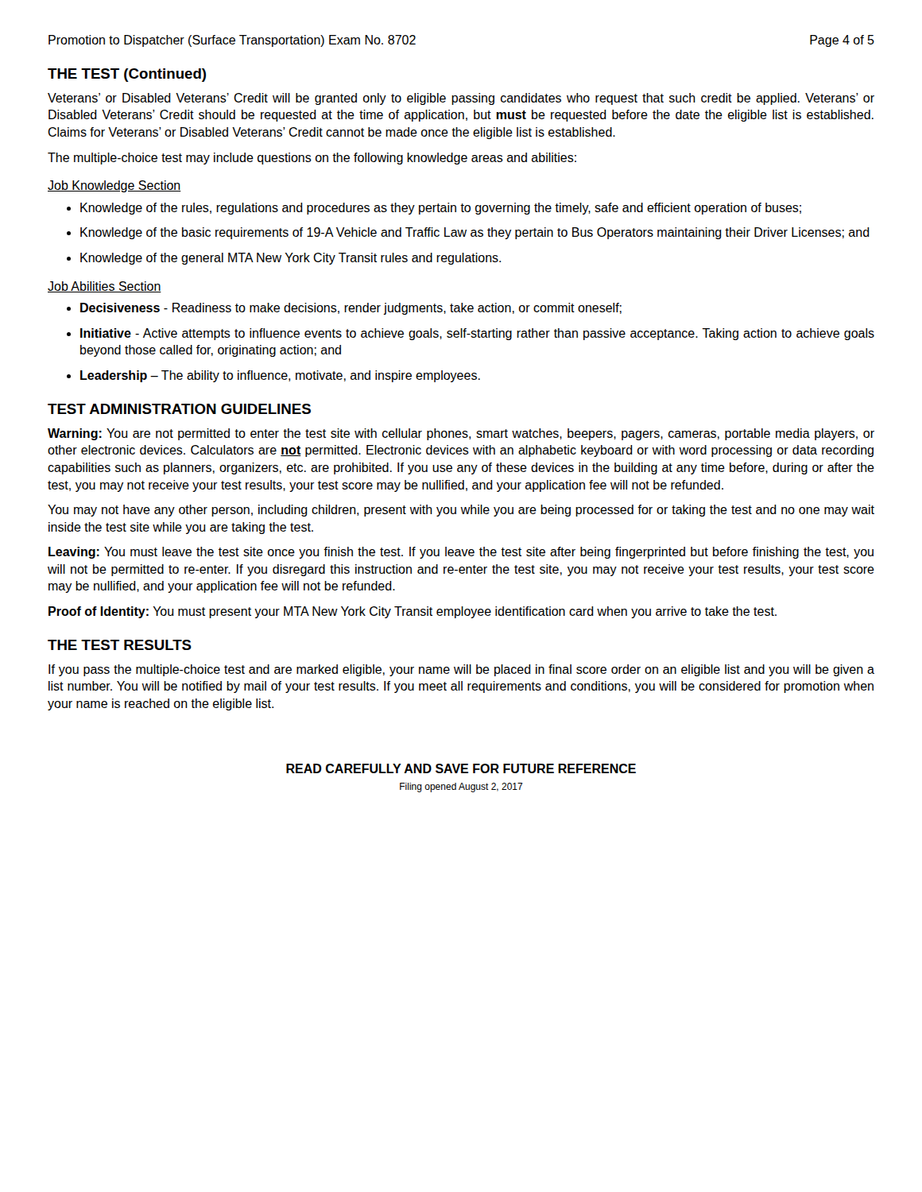Promotion to Dispatcher (Surface Transportation) Exam No. 8702
Page 4 of 5
THE TEST (Continued)
Veterans’ or Disabled Veterans’ Credit will be granted only to eligible passing candidates who request that such credit be applied. Veterans’ or Disabled Veterans’ Credit should be requested at the time of application, but must be requested before the date the eligible list is established. Claims for Veterans’ or Disabled Veterans’ Credit cannot be made once the eligible list is established.
The multiple-choice test may include questions on the following knowledge areas and abilities:
Job Knowledge Section
Knowledge of the rules, regulations and procedures as they pertain to governing the timely, safe and efficient operation of buses;
Knowledge of the basic requirements of 19-A Vehicle and Traffic Law as they pertain to Bus Operators maintaining their Driver Licenses; and
Knowledge of the general MTA New York City Transit rules and regulations.
Job Abilities Section
Decisiveness - Readiness to make decisions, render judgments, take action, or commit oneself;
Initiative - Active attempts to influence events to achieve goals, self-starting rather than passive acceptance. Taking action to achieve goals beyond those called for, originating action; and
Leadership – The ability to influence, motivate, and inspire employees.
TEST ADMINISTRATION GUIDELINES
Warning: You are not permitted to enter the test site with cellular phones, smart watches, beepers, pagers, cameras, portable media players, or other electronic devices. Calculators are not permitted. Electronic devices with an alphabetic keyboard or with word processing or data recording capabilities such as planners, organizers, etc. are prohibited. If you use any of these devices in the building at any time before, during or after the test, you may not receive your test results, your test score may be nullified, and your application fee will not be refunded.
You may not have any other person, including children, present with you while you are being processed for or taking the test and no one may wait inside the test site while you are taking the test.
Leaving: You must leave the test site once you finish the test. If you leave the test site after being fingerprinted but before finishing the test, you will not be permitted to re-enter. If you disregard this instruction and re-enter the test site, you may not receive your test results, your test score may be nullified, and your application fee will not be refunded.
Proof of Identity: You must present your MTA New York City Transit employee identification card when you arrive to take the test.
THE TEST RESULTS
If you pass the multiple-choice test and are marked eligible, your name will be placed in final score order on an eligible list and you will be given a list number. You will be notified by mail of your test results. If you meet all requirements and conditions, you will be considered for promotion when your name is reached on the eligible list.
READ CAREFULLY AND SAVE FOR FUTURE REFERENCE
Filing opened August 2, 2017